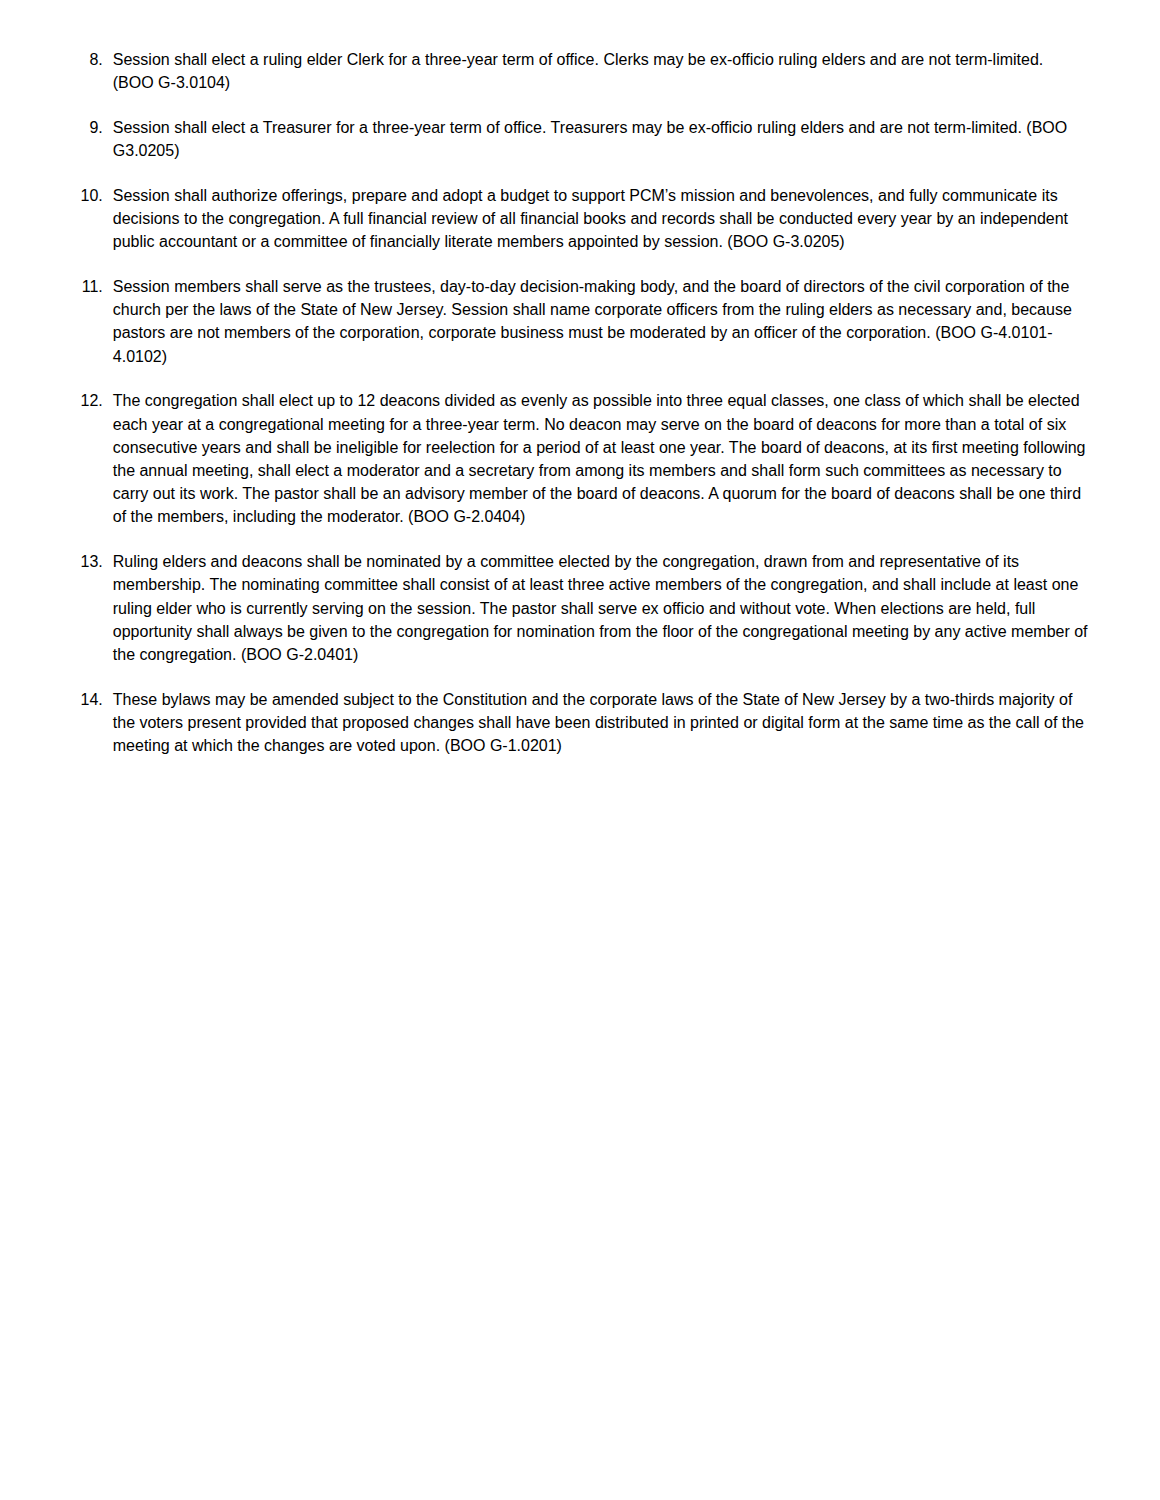Session shall elect a ruling elder Clerk for a three-year term of office. Clerks may be ex-officio ruling elders and are not term-limited. (BOO G-3.0104)
Session shall elect a Treasurer for a three-year term of office. Treasurers may be ex-officio ruling elders and are not term-limited. (BOO G3.0205)
Session shall authorize offerings, prepare and adopt a budget to support PCM’s mission and benevolences, and fully communicate its decisions to the congregation. A full financial review of all financial books and records shall be conducted every year by an independent public accountant or a committee of financially literate members appointed by session. (BOO G-3.0205)
Session members shall serve as the trustees, day-to-day decision-making body, and the board of directors of the civil corporation of the church per the laws of the State of New Jersey. Session shall name corporate officers from the ruling elders as necessary and, because pastors are not members of the corporation, corporate business must be moderated by an officer of the corporation. (BOO G-4.0101-4.0102)
The congregation shall elect up to 12 deacons divided as evenly as possible into three equal classes, one class of which shall be elected each year at a congregational meeting for a three-year term. No deacon may serve on the board of deacons for more than a total of six consecutive years and shall be ineligible for reelection for a period of at least one year. The board of deacons, at its first meeting following the annual meeting, shall elect a moderator and a secretary from among its members and shall form such committees as necessary to carry out its work. The pastor shall be an advisory member of the board of deacons. A quorum for the board of deacons shall be one third of the members, including the moderator. (BOO G-2.0404)
Ruling elders and deacons shall be nominated by a committee elected by the congregation, drawn from and representative of its membership. The nominating committee shall consist of at least three active members of the congregation, and shall include at least one ruling elder who is currently serving on the session. The pastor shall serve ex officio and without vote. When elections are held, full opportunity shall always be given to the congregation for nomination from the floor of the congregational meeting by any active member of the congregation. (BOO G-2.0401)
These bylaws may be amended subject to the Constitution and the corporate laws of the State of New Jersey by a two-thirds majority of the voters present provided that proposed changes shall have been distributed in printed or digital form at the same time as the call of the meeting at which the changes are voted upon. (BOO G-1.0201)